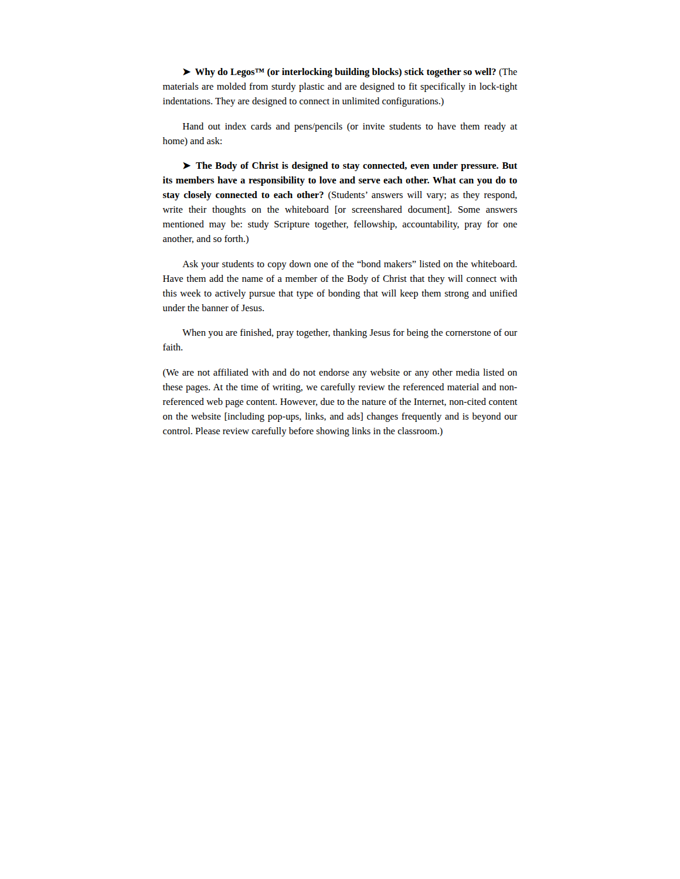➤ Why do Legos™ (or interlocking building blocks) stick together so well? (The materials are molded from sturdy plastic and are designed to fit specifically in lock-tight indentations. They are designed to connect in unlimited configurations.)
Hand out index cards and pens/pencils (or invite students to have them ready at home) and ask:
➤ The Body of Christ is designed to stay connected, even under pressure. But its members have a responsibility to love and serve each other. What can you do to stay closely connected to each other? (Students’ answers will vary; as they respond, write their thoughts on the whiteboard [or screenshared document]. Some answers mentioned may be: study Scripture together, fellowship, accountability, pray for one another, and so forth.)
Ask your students to copy down one of the “bond makers” listed on the whiteboard. Have them add the name of a member of the Body of Christ that they will connect with this week to actively pursue that type of bonding that will keep them strong and unified under the banner of Jesus.
When you are finished, pray together, thanking Jesus for being the cornerstone of our faith.
(We are not affiliated with and do not endorse any website or any other media listed on these pages. At the time of writing, we carefully review the referenced material and non-referenced web page content. However, due to the nature of the Internet, non-cited content on the website [including pop-ups, links, and ads] changes frequently and is beyond our control. Please review carefully before showing links in the classroom.)